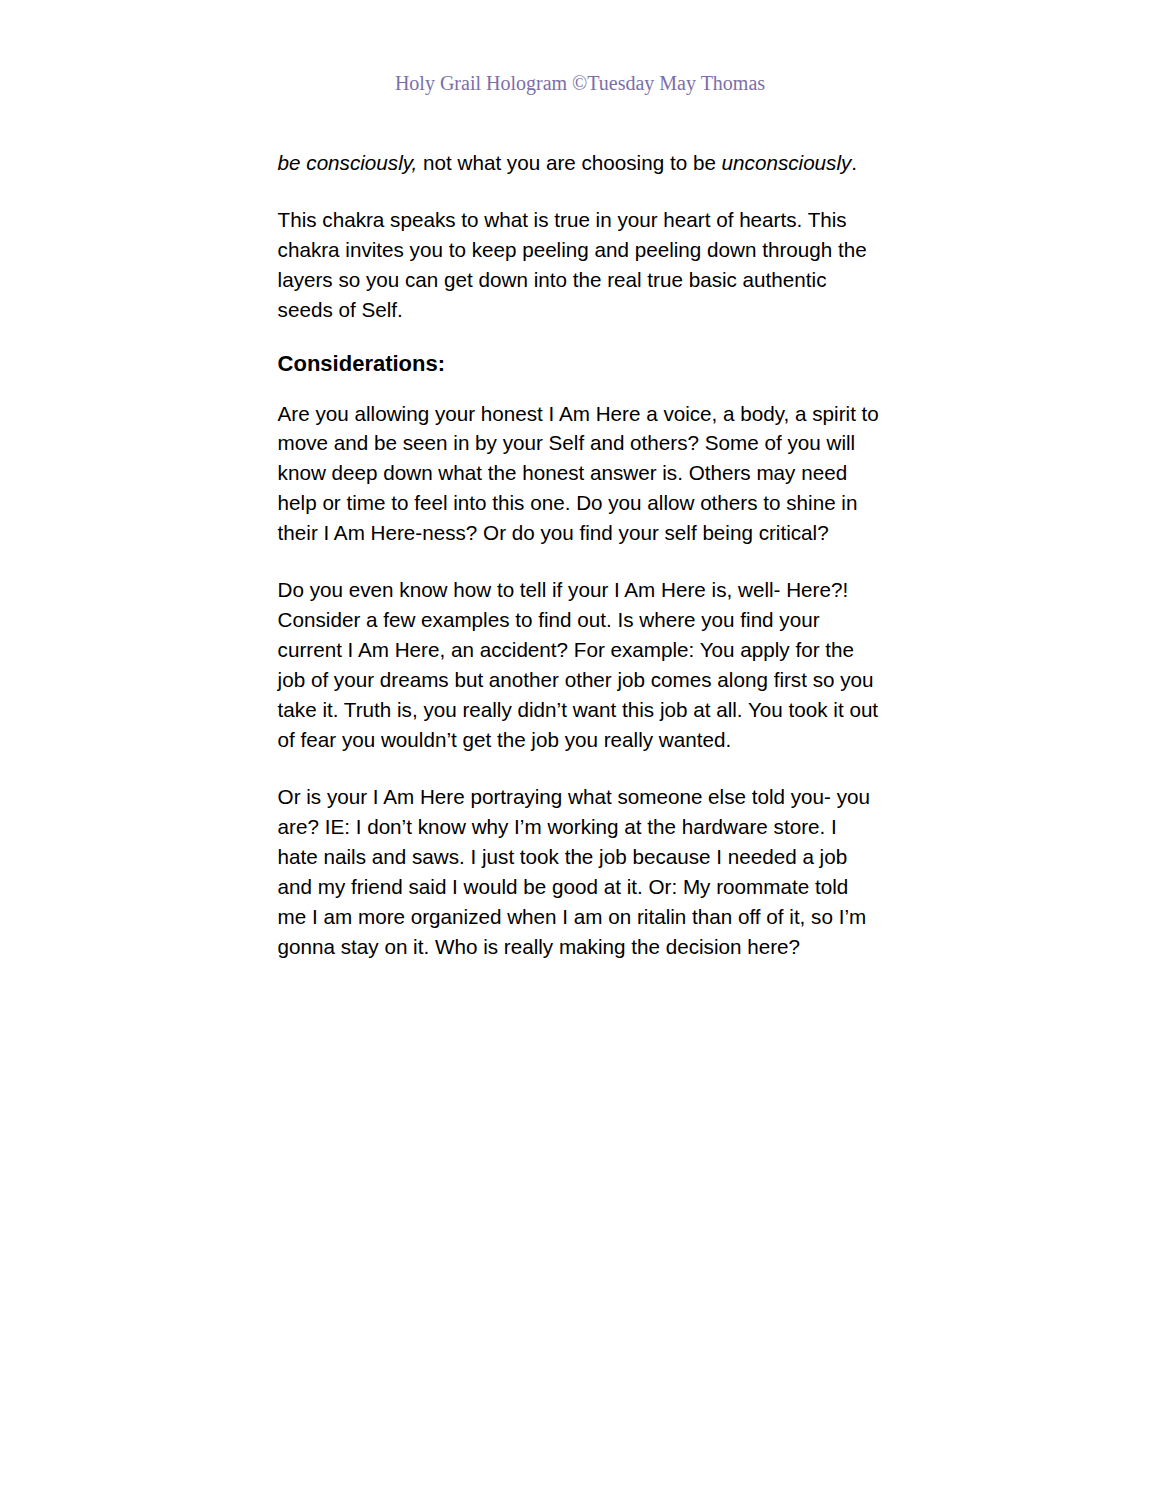Holy Grail Hologram ©Tuesday May Thomas
be consciously, not what you are choosing to be unconsciously.
This chakra speaks to what is true in your heart of hearts. This chakra invites you to keep peeling and peeling down through the layers so you can get down into the real true basic authentic seeds of Self.
Considerations:
Are you allowing your honest I Am Here a voice, a body, a spirit to move and be seen in by your Self and others? Some of you will know deep down what the honest answer is. Others may need help or time to feel into this one. Do you allow others to shine in their I Am Here-ness? Or do you find your self being critical?
Do you even know how to tell if your I Am Here is, well- Here?! Consider a few examples to find out. Is where you find your current I Am Here, an accident? For example: You apply for the job of your dreams but another other job comes along first so you take it. Truth is, you really didn’t want this job at all. You took it out of fear you wouldn’t get the job you really wanted.
Or is your I Am Here portraying what someone else told you- you are? IE: I don’t know why I’m working at the hardware store. I hate nails and saws. I just took the job because I needed a job and my friend said I would be good at it. Or: My roommate told me I am more organized when I am on ritalin than off of it, so I’m gonna stay on it. Who is really making the decision here?